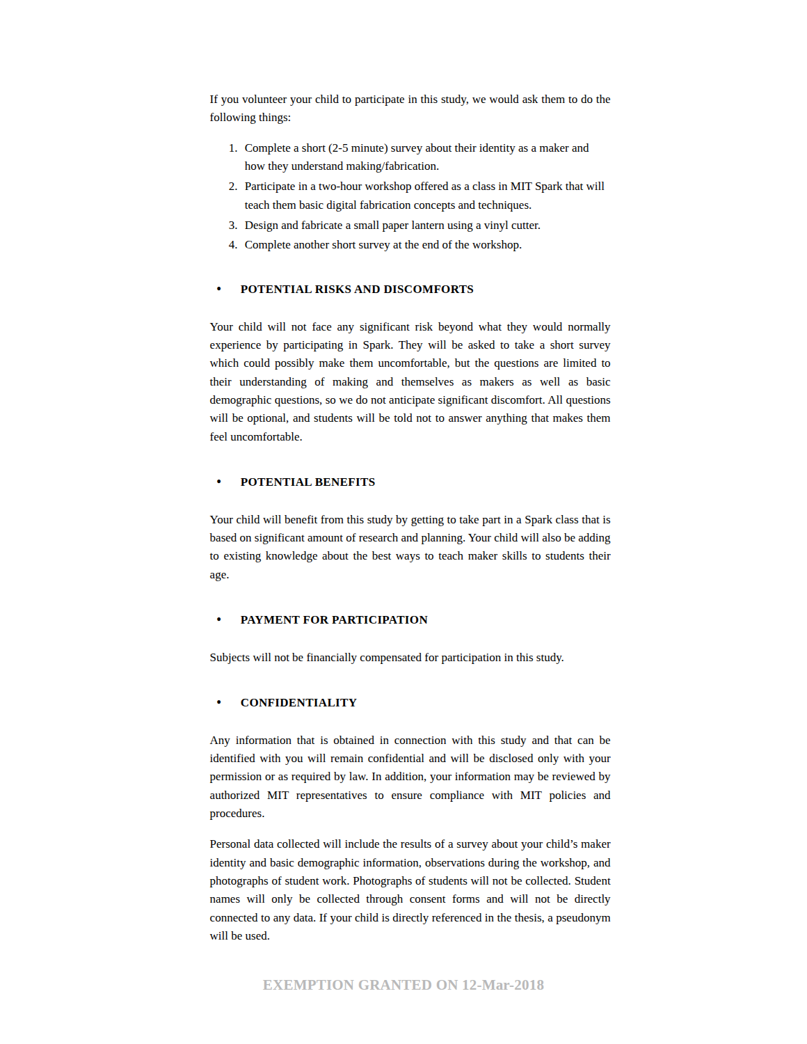If you volunteer your child to participate in this study, we would ask them to do the following things:
Complete a short (2-5 minute) survey about their identity as a maker and how they understand making/fabrication.
Participate in a two-hour workshop offered as a class in MIT Spark that will teach them basic digital fabrication concepts and techniques.
Design and fabricate a small paper lantern using a vinyl cutter.
Complete another short survey at the end of the workshop.
POTENTIAL RISKS AND DISCOMFORTS
Your child will not face any significant risk beyond what they would normally experience by participating in Spark. They will be asked to take a short survey which could possibly make them uncomfortable, but the questions are limited to their understanding of making and themselves as makers as well as basic demographic questions, so we do not anticipate significant discomfort. All questions will be optional, and students will be told not to answer anything that makes them feel uncomfortable.
POTENTIAL BENEFITS
Your child will benefit from this study by getting to take part in a Spark class that is based on significant amount of research and planning. Your child will also be adding to existing knowledge about the best ways to teach maker skills to students their age.
PAYMENT FOR PARTICIPATION
Subjects will not be financially compensated for participation in this study.
CONFIDENTIALITY
Any information that is obtained in connection with this study and that can be identified with you will remain confidential and will be disclosed only with your permission or as required by law. In addition, your information may be reviewed by authorized MIT representatives to ensure compliance with MIT policies and procedures.
Personal data collected will include the results of a survey about your child’s maker identity and basic demographic information, observations during the workshop, and photographs of student work. Photographs of students will not be collected. Student names will only be collected through consent forms and will not be directly connected to any data. If your child is directly referenced in the thesis, a pseudonym will be used.
EXEMPTION GRANTED ON 12-Mar-2018